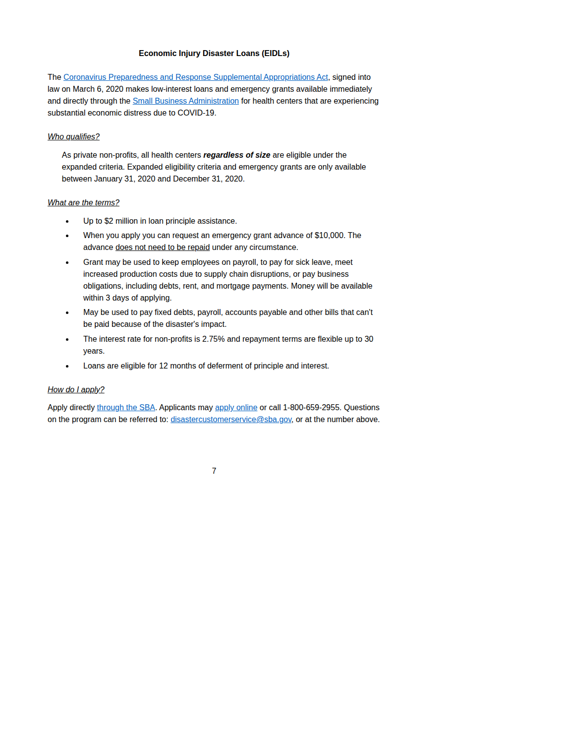Economic Injury Disaster Loans (EIDLs)
The Coronavirus Preparedness and Response Supplemental Appropriations Act, signed into law on March 6, 2020 makes low-interest loans and emergency grants available immediately and directly through the Small Business Administration for health centers that are experiencing substantial economic distress due to COVID-19.
Who qualifies?
As private non-profits, all health centers regardless of size are eligible under the expanded criteria. Expanded eligibility criteria and emergency grants are only available between January 31, 2020 and December 31, 2020.
What are the terms?
Up to $2 million in loan principle assistance.
When you apply you can request an emergency grant advance of $10,000. The advance does not need to be repaid under any circumstance.
Grant may be used to keep employees on payroll, to pay for sick leave, meet increased production costs due to supply chain disruptions, or pay business obligations, including debts, rent, and mortgage payments. Money will be available within 3 days of applying.
May be used to pay fixed debts, payroll, accounts payable and other bills that can't be paid because of the disaster's impact.
The interest rate for non-profits is 2.75% and repayment terms are flexible up to 30 years.
Loans are eligible for 12 months of deferment of principle and interest.
How do I apply?
Apply directly through the SBA. Applicants may apply online or call 1-800-659-2955. Questions on the program can be referred to: disastercustomerservice@sba.gov, or at the number above.
7